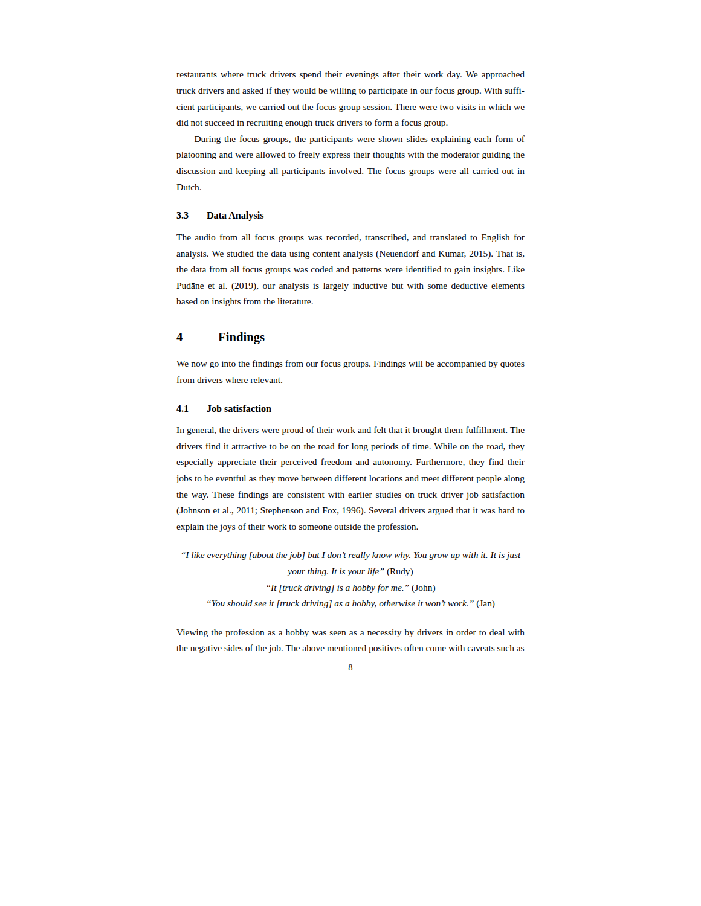restaurants where truck drivers spend their evenings after their work day. We approached truck drivers and asked if they would be willing to participate in our focus group. With sufficient participants, we carried out the focus group session. There were two visits in which we did not succeed in recruiting enough truck drivers to form a focus group.
During the focus groups, the participants were shown slides explaining each form of platooning and were allowed to freely express their thoughts with the moderator guiding the discussion and keeping all participants involved. The focus groups were all carried out in Dutch.
3.3 Data Analysis
The audio from all focus groups was recorded, transcribed, and translated to English for analysis. We studied the data using content analysis (Neuendorf and Kumar, 2015). That is, the data from all focus groups was coded and patterns were identified to gain insights. Like Pudāne et al. (2019), our analysis is largely inductive but with some deductive elements based on insights from the literature.
4 Findings
We now go into the findings from our focus groups. Findings will be accompanied by quotes from drivers where relevant.
4.1 Job satisfaction
In general, the drivers were proud of their work and felt that it brought them fulfillment. The drivers find it attractive to be on the road for long periods of time. While on the road, they especially appreciate their perceived freedom and autonomy. Furthermore, they find their jobs to be eventful as they move between different locations and meet different people along the way. These findings are consistent with earlier studies on truck driver job satisfaction (Johnson et al., 2011; Stephenson and Fox, 1996). Several drivers argued that it was hard to explain the joys of their work to someone outside the profession.
“I like everything [about the job] but I don’t really know why. You grow up with it. It is just your thing. It is your life” (Rudy) “It [truck driving] is a hobby for me.” (John) “You should see it [truck driving] as a hobby, otherwise it won’t work.” (Jan)
Viewing the profession as a hobby was seen as a necessity by drivers in order to deal with the negative sides of the job. The above mentioned positives often come with caveats such as
8